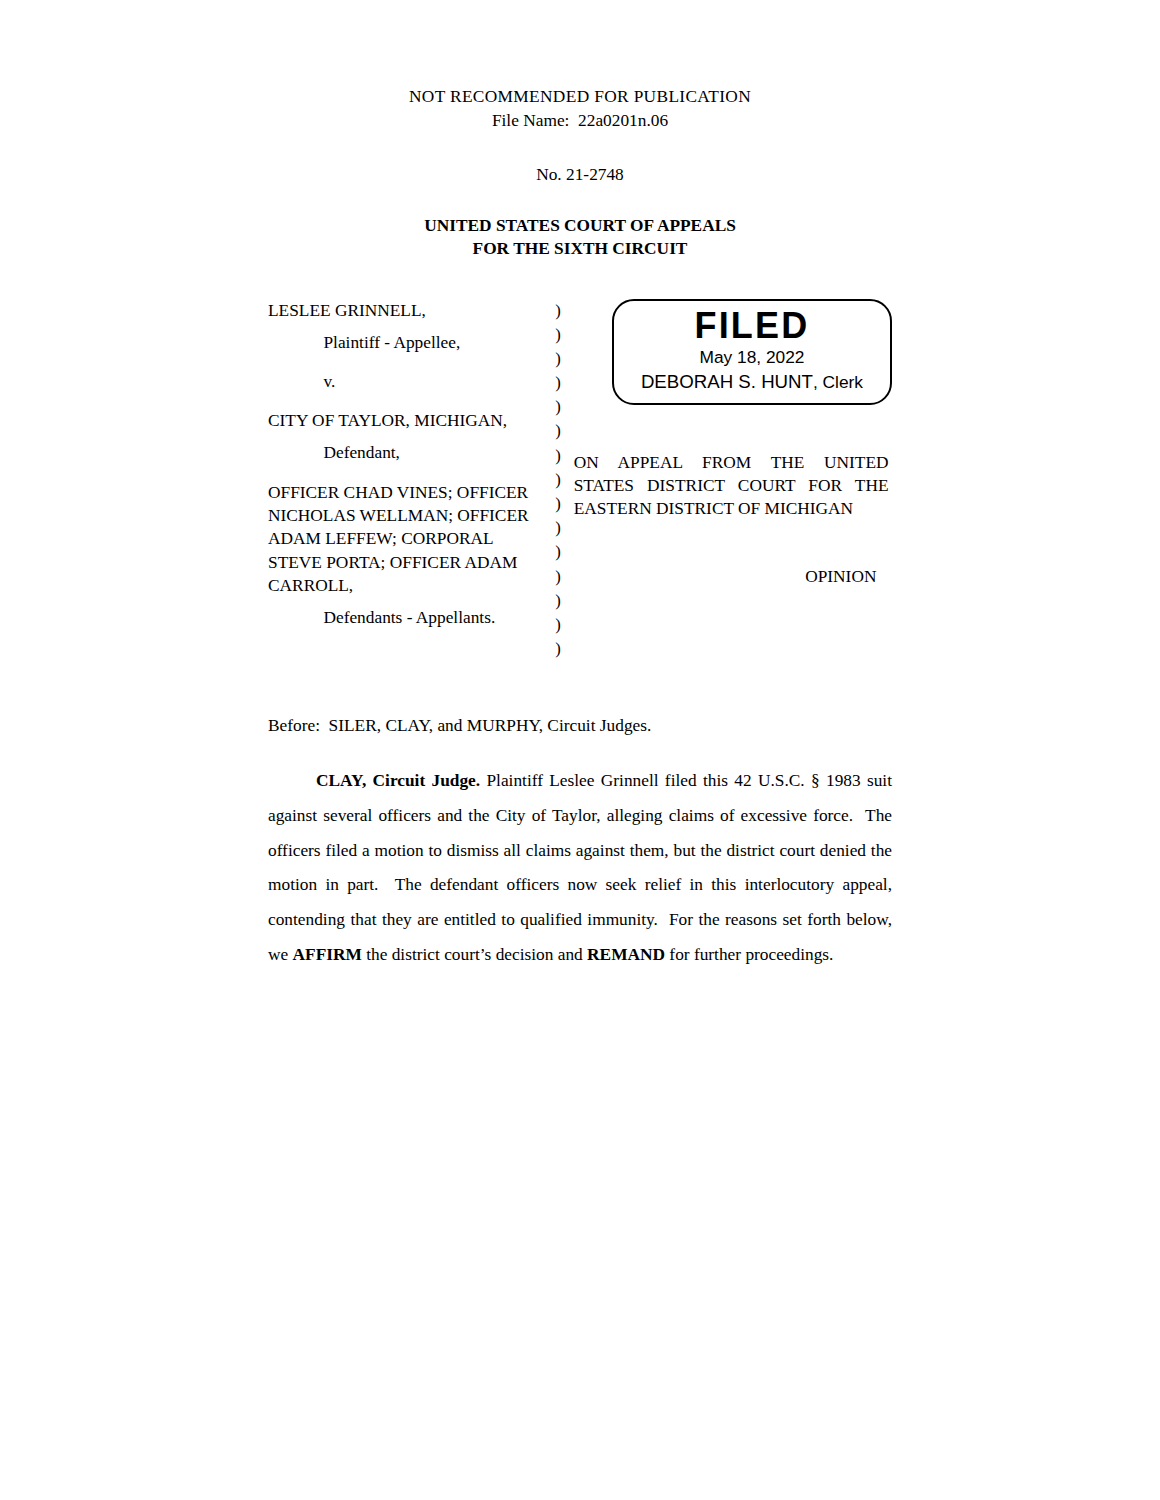NOT RECOMMENDED FOR PUBLICATION
File Name: 22a0201n.06
No. 21-2748
UNITED STATES COURT OF APPEALS
FOR THE SIXTH CIRCUIT
| Leslee Grinnell, Plaintiff - Appellee, v. City of Taylor, Michigan, Defendant, Officer Chad Vines; Officer Nicholas Wellman; Officer Adam Leffew; Corporal Steve Porta; Officer Adam Carroll, Defendants - Appellants. | ) ) ) ) ) ) ) ) ) ) ) ) ) ) ) | FILED May 18, 2022 DEBORAH S. HUNT , Clerk ON APPEAL FROM THE UNITED STATES DISTRICT COURT FOR THE EASTERN DISTRICT OF MICHIGAN OPINION |
Before: SILER, CLAY, and MURPHY, Circuit Judges.
CLAY, Circuit Judge. Plaintiff Leslee Grinnell filed this 42 U.S.C. § 1983 suit against several officers and the City of Taylor, alleging claims of excessive force. The officers filed a motion to dismiss all claims against them, but the district court denied the motion in part. The defendant officers now seek relief in this interlocutory appeal, contending that they are entitled to qualified immunity. For the reasons set forth below, we AFFIRM the district court’s decision and REMAND for further proceedings.